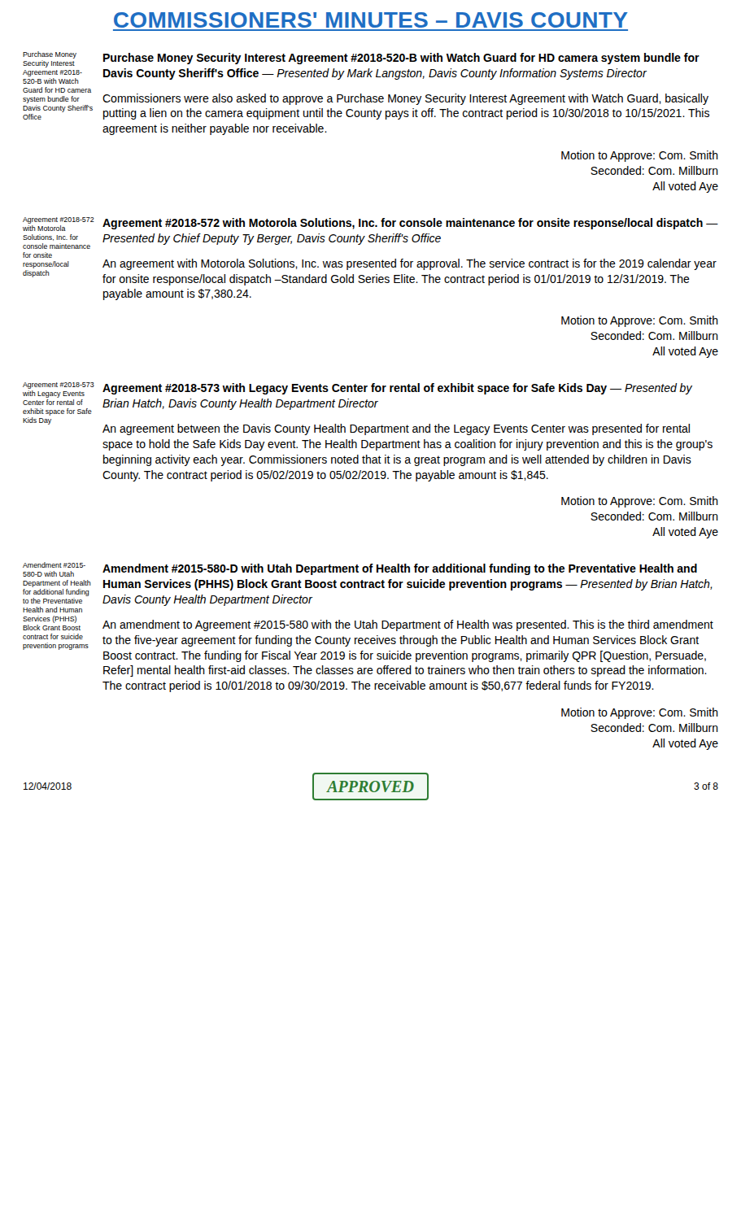COMMISSIONERS' MINUTES – DAVIS COUNTY
Purchase Money Security Interest Agreement #2018-520-B with Watch Guard for HD camera system bundle for Davis County Sheriff's Office
Purchase Money Security Interest Agreement #2018-520-B with Watch Guard for HD camera system bundle for Davis County Sheriff's Office — Presented by Mark Langston, Davis County Information Systems Director
Commissioners were also asked to approve a Purchase Money Security Interest Agreement with Watch Guard, basically putting a lien on the camera equipment until the County pays it off. The contract period is 10/30/2018 to 10/15/2021. This agreement is neither payable nor receivable.
Motion to Approve: Com. Smith
Seconded: Com. Millburn
All voted Aye
Agreement #2018-572 with Motorola Solutions, Inc. for console maintenance for onsite response/local dispatch
Agreement #2018-572 with Motorola Solutions, Inc. for console maintenance for onsite response/local dispatch — Presented by Chief Deputy Ty Berger, Davis County Sheriff's Office
An agreement with Motorola Solutions, Inc. was presented for approval. The service contract is for the 2019 calendar year for onsite response/local dispatch –Standard Gold Series Elite. The contract period is 01/01/2019 to 12/31/2019. The payable amount is $7,380.24.
Motion to Approve: Com. Smith
Seconded: Com. Millburn
All voted Aye
Agreement #2018-573 with Legacy Events Center for rental of exhibit space for Safe Kids Day
Agreement #2018-573 with Legacy Events Center for rental of exhibit space for Safe Kids Day — Presented by Brian Hatch, Davis County Health Department Director
An agreement between the Davis County Health Department and the Legacy Events Center was presented for rental space to hold the Safe Kids Day event. The Health Department has a coalition for injury prevention and this is the group's beginning activity each year. Commissioners noted that it is a great program and is well attended by children in Davis County. The contract period is 05/02/2019 to 05/02/2019. The payable amount is $1,845.
Motion to Approve: Com. Smith
Seconded: Com. Millburn
All voted Aye
Amendment #2015-580-D with Utah Department of Health for additional funding to the Preventative Health and Human Services (PHHS) Block Grant Boost contract for suicide prevention programs
Amendment #2015-580-D with Utah Department of Health for additional funding to the Preventative Health and Human Services (PHHS) Block Grant Boost contract for suicide prevention programs — Presented by Brian Hatch, Davis County Health Department Director
An amendment to Agreement #2015-580 with the Utah Department of Health was presented. This is the third amendment to the five-year agreement for funding the County receives through the Public Health and Human Services Block Grant Boost contract. The funding for Fiscal Year 2019 is for suicide prevention programs, primarily QPR [Question, Persuade, Refer] mental health first-aid classes. The classes are offered to trainers who then train others to spread the information. The contract period is 10/01/2018 to 09/30/2019. The receivable amount is $50,677 federal funds for FY2019.
Motion to Approve: Com. Smith
Seconded: Com. Millburn
All voted Aye
12/04/2018
APPROVED
3 of 8